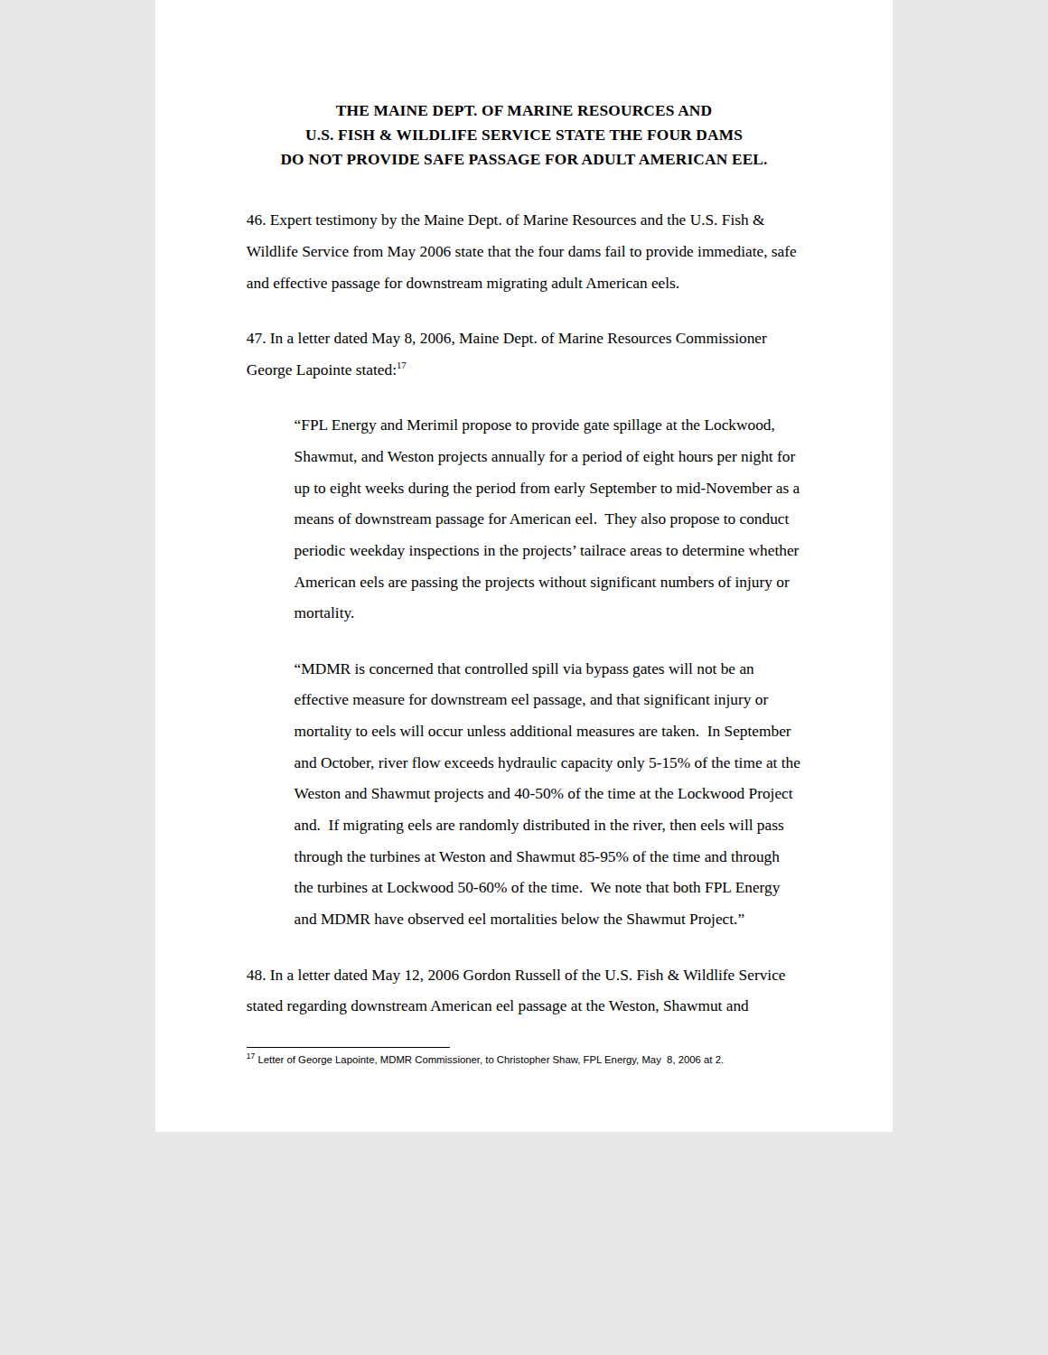The Maine Dept. of Marine Resources and
U.S. Fish & Wildlife Service State the Four Dams
Do Not Provide Safe Passage for Adult American Eel.
46. Expert testimony by the Maine Dept. of Marine Resources and the U.S. Fish & Wildlife Service from May 2006 state that the four dams fail to provide immediate, safe and effective passage for downstream migrating adult American eels.
47. In a letter dated May 8, 2006, Maine Dept. of Marine Resources Commissioner George Lapointe stated:17
“FPL Energy and Merimil propose to provide gate spillage at the Lockwood, Shawmut, and Weston projects annually for a period of eight hours per night for up to eight weeks during the period from early September to mid-November as a means of downstream passage for American eel. They also propose to conduct periodic weekday inspections in the projects’ tailrace areas to determine whether American eels are passing the projects without significant numbers of injury or mortality.
“MDMR is concerned that controlled spill via bypass gates will not be an effective measure for downstream eel passage, and that significant injury or mortality to eels will occur unless additional measures are taken. In September and October, river flow exceeds hydraulic capacity only 5-15% of the time at the Weston and Shawmut projects and 40-50% of the time at the Lockwood Project and. If migrating eels are randomly distributed in the river, then eels will pass through the turbines at Weston and Shawmut 85-95% of the time and through the turbines at Lockwood 50-60% of the time. We note that both FPL Energy and MDMR have observed eel mortalities below the Shawmut Project.”
48. In a letter dated May 12, 2006 Gordon Russell of the U.S. Fish & Wildlife Service stated regarding downstream American eel passage at the Weston, Shawmut and
17 Letter of George Lapointe, MDMR Commissioner, to Christopher Shaw, FPL Energy, May 8, 2006 at 2.